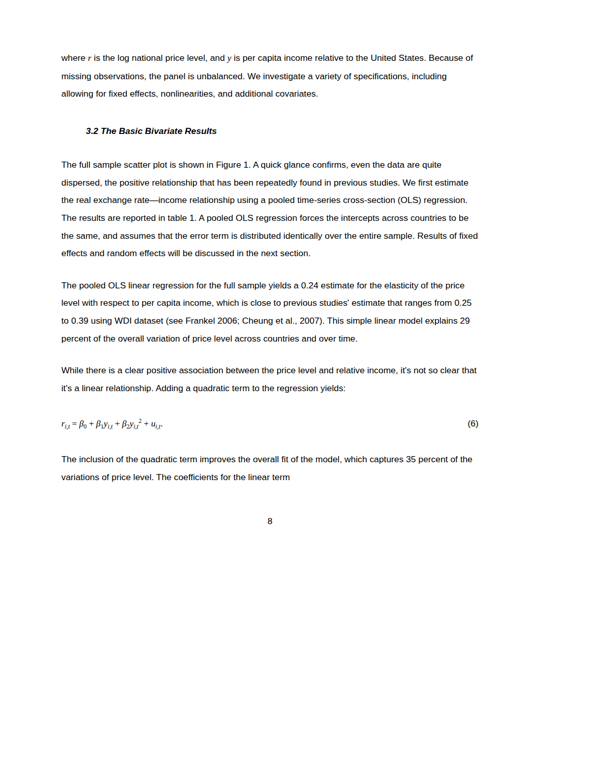where r is the log national price level, and y is per capita income relative to the United States. Because of missing observations, the panel is unbalanced. We investigate a variety of specifications, including allowing for fixed effects, nonlinearities, and additional covariates.
3.2 The Basic Bivariate Results
The full sample scatter plot is shown in Figure 1. A quick glance confirms, even the data are quite dispersed, the positive relationship that has been repeatedly found in previous studies. We first estimate the real exchange rate—income relationship using a pooled time-series cross-section (OLS) regression. The results are reported in table 1. A pooled OLS regression forces the intercepts across countries to be the same, and assumes that the error term is distributed identically over the entire sample. Results of fixed effects and random effects will be discussed in the next section.
The pooled OLS linear regression for the full sample yields a 0.24 estimate for the elasticity of the price level with respect to per capita income, which is close to previous studies' estimate that ranges from 0.25 to 0.39 using WDI dataset (see Frankel 2006; Cheung et al., 2007). This simple linear model explains 29 percent of the overall variation of price level across countries and over time.
While there is a clear positive association between the price level and relative income, it's not so clear that it's a linear relationship. Adding a quadratic term to the regression yields:
ri,t = β0 + β1yi,t + β2yi,t2 + ui,t. (6)
The inclusion of the quadratic term improves the overall fit of the model, which captures 35 percent of the variations of price level. The coefficients for the linear term
8